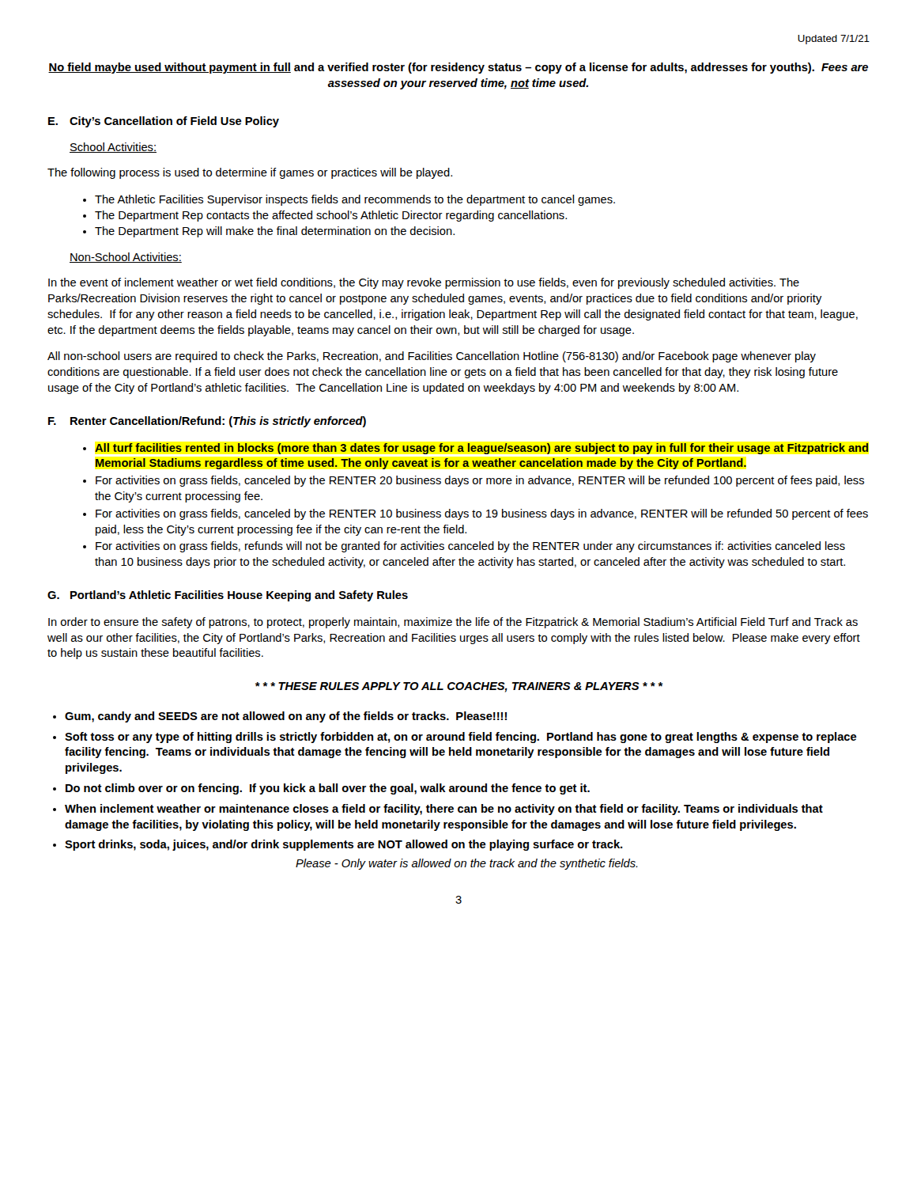Updated 7/1/21
No field maybe used without payment in full and a verified roster (for residency status – copy of a license for adults, addresses for youths). Fees are assessed on your reserved time, not time used.
E. City’s Cancellation of Field Use Policy
School Activities:
The following process is used to determine if games or practices will be played.
The Athletic Facilities Supervisor inspects fields and recommends to the department to cancel games.
The Department Rep contacts the affected school’s Athletic Director regarding cancellations.
The Department Rep will make the final determination on the decision.
Non-School Activities:
In the event of inclement weather or wet field conditions, the City may revoke permission to use fields, even for previously scheduled activities. The Parks/Recreation Division reserves the right to cancel or postpone any scheduled games, events, and/or practices due to field conditions and/or priority schedules. If for any other reason a field needs to be cancelled, i.e., irrigation leak, Department Rep will call the designated field contact for that team, league, etc. If the department deems the fields playable, teams may cancel on their own, but will still be charged for usage.
All non-school users are required to check the Parks, Recreation, and Facilities Cancellation Hotline (756-8130) and/or Facebook page whenever play conditions are questionable. If a field user does not check the cancellation line or gets on a field that has been cancelled for that day, they risk losing future usage of the City of Portland’s athletic facilities. The Cancellation Line is updated on weekdays by 4:00 PM and weekends by 8:00 AM.
F. Renter Cancellation/Refund: (This is strictly enforced)
All turf facilities rented in blocks (more than 3 dates for usage for a league/season) are subject to pay in full for their usage at Fitzpatrick and Memorial Stadiums regardless of time used. The only caveat is for a weather cancelation made by the City of Portland.
For activities on grass fields, canceled by the RENTER 20 business days or more in advance, RENTER will be refunded 100 percent of fees paid, less the City’s current processing fee.
For activities on grass fields, canceled by the RENTER 10 business days to 19 business days in advance, RENTER will be refunded 50 percent of fees paid, less the City’s current processing fee if the city can re-rent the field.
For activities on grass fields, refunds will not be granted for activities canceled by the RENTER under any circumstances if: activities canceled less than 10 business days prior to the scheduled activity, or canceled after the activity has started, or canceled after the activity was scheduled to start.
G. Portland’s Athletic Facilities House Keeping and Safety Rules
In order to ensure the safety of patrons, to protect, properly maintain, maximize the life of the Fitzpatrick & Memorial Stadium’s Artificial Field Turf and Track as well as our other facilities, the City of Portland’s Parks, Recreation and Facilities urges all users to comply with the rules listed below. Please make every effort to help us sustain these beautiful facilities.
* * * THESE RULES APPLY TO ALL COACHES, TRAINERS & PLAYERS * * *
Gum, candy and SEEDS are not allowed on any of the fields or tracks. Please!!!!
Soft toss or any type of hitting drills is strictly forbidden at, on or around field fencing. Portland has gone to great lengths & expense to replace facility fencing. Teams or individuals that damage the fencing will be held monetarily responsible for the damages and will lose future field privileges.
Do not climb over or on fencing. If you kick a ball over the goal, walk around the fence to get it.
When inclement weather or maintenance closes a field or facility, there can be no activity on that field or facility. Teams or individuals that damage the facilities, by violating this policy, will be held monetarily responsible for the damages and will lose future field privileges.
Sport drinks, soda, juices, and/or drink supplements are NOT allowed on the playing surface or track.
Please - Only water is allowed on the track and the synthetic fields.
3